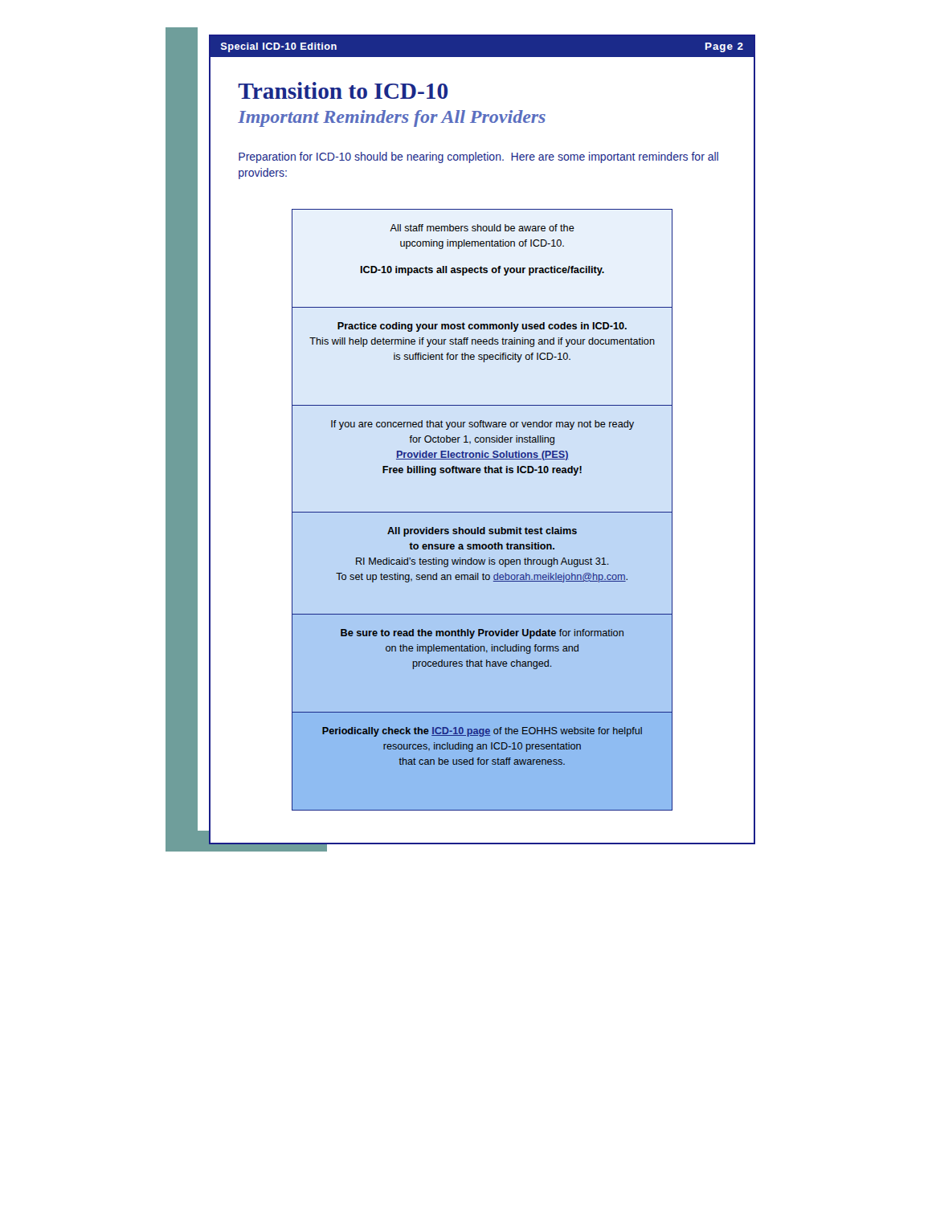Special ICD-10 Edition Page 2
Transition to ICD-10
Important Reminders for All Providers
Preparation for ICD-10 should be nearing completion. Here are some important reminders for all providers:
All staff members should be aware of the
upcoming implementation of ICD-10.
ICD-10 impacts all aspects of your practice/facility.
Practice coding your most commonly used codes in ICD-10.
This will help determine if your staff needs training and if your documentation is sufficient for the specificity of ICD-10.
If you are concerned that your software or vendor may not be ready
for October 1, consider installing
Provider Electronic Solutions (PES)
Free billing software that is ICD-10 ready!
All providers should submit test claims
to ensure a smooth transition.
RI Medicaid’s testing window is open through August 31.
To set up testing, send an email to deborah.meiklejohn@hp.com.
Be sure to read the monthly Provider Update for information
on the implementation, including forms and
procedures that have changed.
Periodically check the ICD-10 page of the EOHHS website for helpful
resources, including an ICD-10 presentation
that can be used for staff awareness.